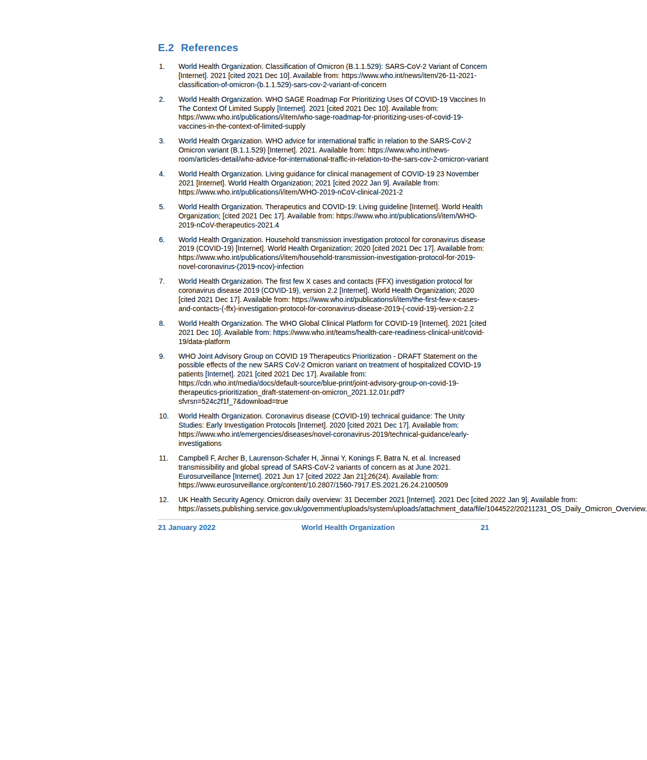E.2 References
1. World Health Organization. Classification of Omicron (B.1.1.529): SARS-CoV-2 Variant of Concern [Internet]. 2021 [cited 2021 Dec 10]. Available from: https://www.who.int/news/item/26-11-2021-classification-of-omicron-(b.1.1.529)-sars-cov-2-variant-of-concern
2. World Health Organization. WHO SAGE Roadmap For Prioritizing Uses Of COVID-19 Vaccines In The Context Of Limited Supply [Internet]. 2021 [cited 2021 Dec 10]. Available from: https://www.who.int/publications/i/item/who-sage-roadmap-for-prioritizing-uses-of-covid-19-vaccines-in-the-context-of-limited-supply
3. World Health Organization. WHO advice for international traffic in relation to the SARS-CoV-2 Omicron variant (B.1.1.529) [Internet]. 2021. Available from: https://www.who.int/news-room/articles-detail/who-advice-for-international-traffic-in-relation-to-the-sars-cov-2-omicron-variant
4. World Health Organization. Living guidance for clinical management of COVID-19 23 November 2021 [Internet]. World Health Organization; 2021 [cited 2022 Jan 9]. Available from: https://www.who.int/publications/i/item/WHO-2019-nCoV-clinical-2021-2
5. World Health Organization. Therapeutics and COVID-19: Living guideline [Internet]. World Health Organization; [cited 2021 Dec 17]. Available from: https://www.who.int/publications/i/item/WHO-2019-nCoV-therapeutics-2021.4
6. World Health Organization. Household transmission investigation protocol for coronavirus disease 2019 (COVID-19) [Internet]. World Health Organization; 2020 [cited 2021 Dec 17]. Available from: https://www.who.int/publications/i/item/household-transmission-investigation-protocol-for-2019-novel-coronavirus-(2019-ncov)-infection
7. World Health Organization. The first few X cases and contacts (FFX) investigation protocol for coronavirus disease 2019 (COVID-19), version 2.2 [Internet]. World Health Organization; 2020 [cited 2021 Dec 17]. Available from: https://www.who.int/publications/i/item/the-first-few-x-cases-and-contacts-(-ffx)-investigation-protocol-for-coronavirus-disease-2019-(-covid-19)-version-2.2
8. World Health Organization. The WHO Global Clinical Platform for COVID-19 [Internet]. 2021 [cited 2021 Dec 10]. Available from: https://www.who.int/teams/health-care-readiness-clinical-unit/covid-19/data-platform
9. WHO Joint Advisory Group on COVID 19 Therapeutics Prioritization - DRAFT Statement on the possible effects of the new SARS CoV-2 Omicron variant on treatment of hospitalized COVID-19 patients [Internet]. 2021 [cited 2021 Dec 17]. Available from: https://cdn.who.int/media/docs/default-source/blue-print/joint-advisory-group-on-covid-19-therapeutics-prioritization_draft-statement-on-omicron_2021.12.01r.pdf?sfvrsn=524c2f1f_7&download=true
10. World Health Organization. Coronavirus disease (COVID-19) technical guidance: The Unity Studies: Early Investigation Protocols [Internet]. 2020 [cited 2021 Dec 17]. Available from: https://www.who.int/emergencies/diseases/novel-coronavirus-2019/technical-guidance/early-investigations
11. Campbell F, Archer B, Laurenson-Schafer H, Jinnai Y, Konings F, Batra N, et al. Increased transmissibility and global spread of SARS-CoV-2 variants of concern as at June 2021. Eurosurveillance [Internet]. 2021 Jun 17 [cited 2022 Jan 21];26(24). Available from: https://www.eurosurveillance.org/content/10.2807/1560-7917.ES.2021.26.24.2100509
12. UK Health Security Agency. Omicron daily overview: 31 December 2021 [Internet]. 2021 Dec [cited 2022 Jan 9]. Available from: https://assets.publishing.service.gov.uk/government/uploads/system/uploads/attachment_data/file/1044522/20211231_OS_Daily_Omicron_Overview.pdf
21 January 2022
World Health Organization
21